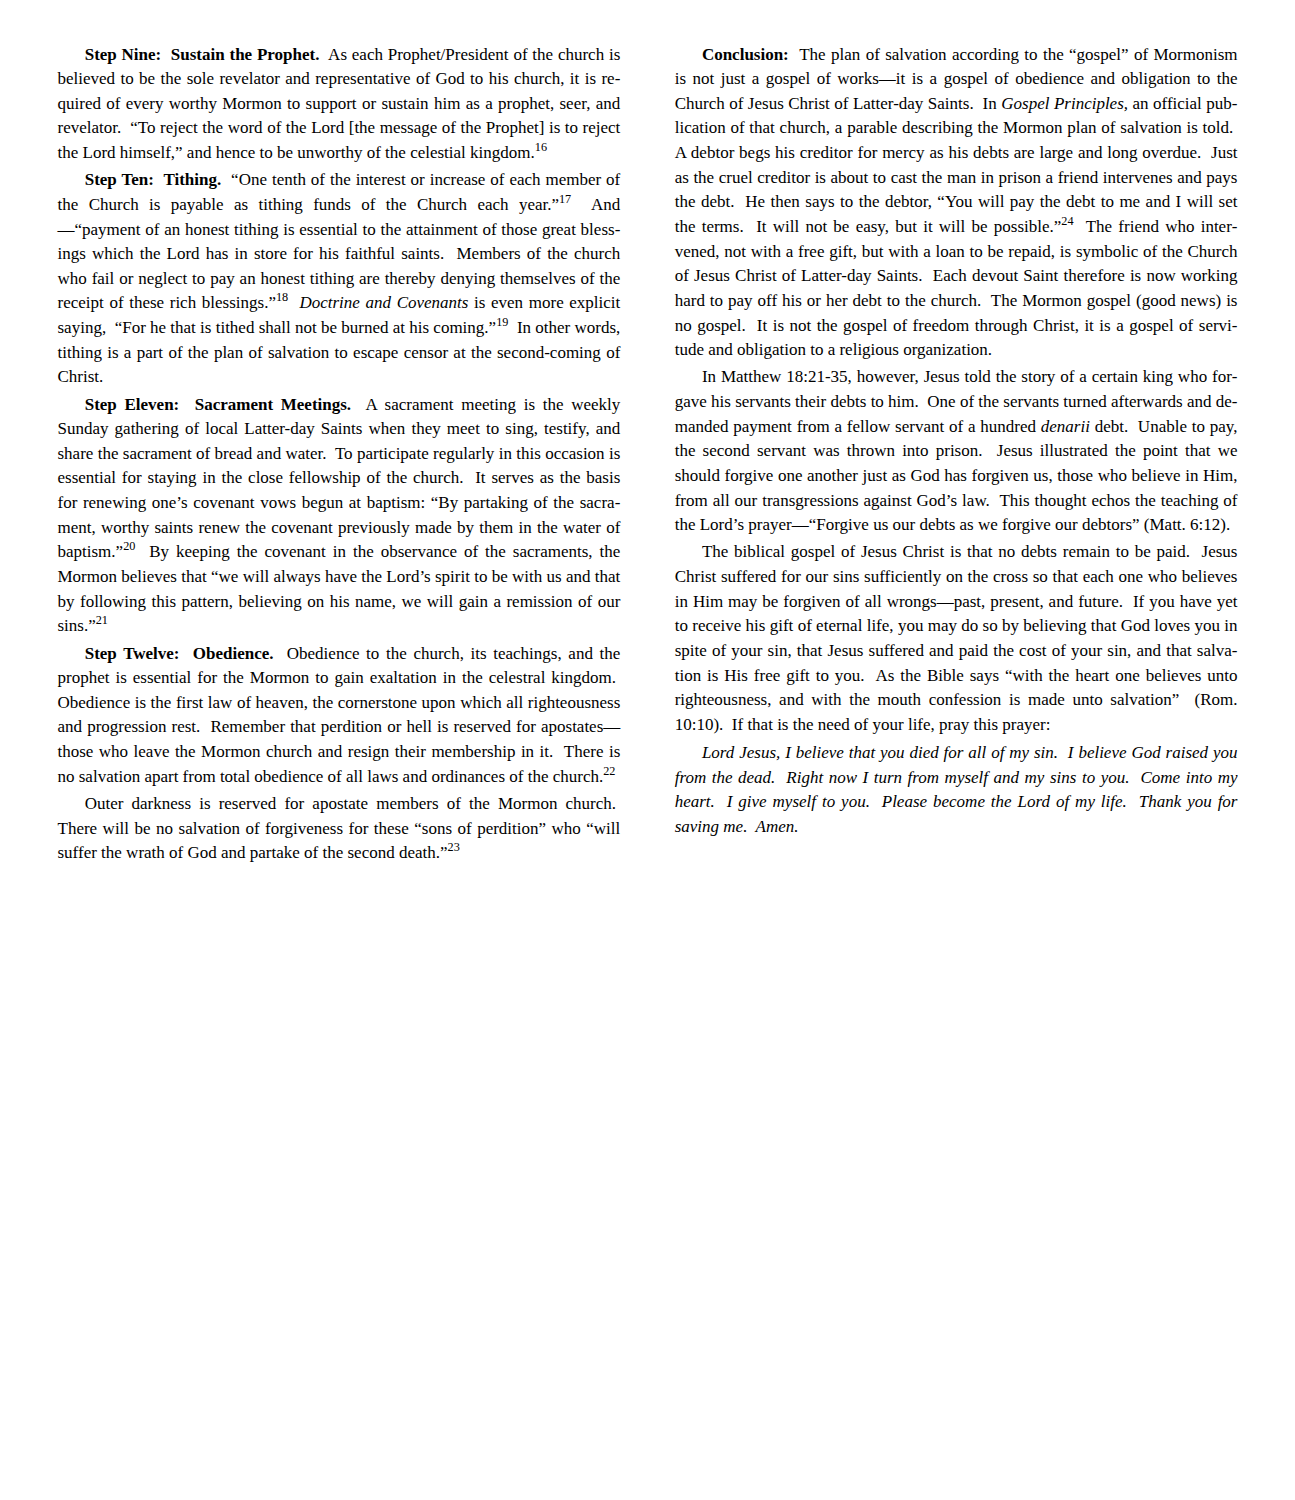Step Nine: Sustain the Prophet. As each Prophet/President of the church is believed to be the sole revelator and representative of God to his church, it is required of every worthy Mormon to support or sustain him as a prophet, seer, and revelator. “To reject the word of the Lord [the message of the Prophet] is to reject the Lord himself,” and hence to be unworthy of the celestial kingdom.16
Step Ten: Tithing. “One tenth of the interest or increase of each member of the Church is payable as tithing funds of the Church each year.”17 And—“payment of an honest tithing is essential to the attainment of those great blessings which the Lord has in store for his faithful saints. Members of the church who fail or neglect to pay an honest tithing are thereby denying themselves of the receipt of these rich blessings.”18 Doctrine and Covenants is even more explicit saying, “For he that is tithed shall not be burned at his coming.”19 In other words, tithing is a part of the plan of salvation to escape censor at the second-coming of Christ.
Step Eleven: Sacrament Meetings. A sacrament meeting is the weekly Sunday gathering of local Latter-day Saints when they meet to sing, testify, and share the sacrament of bread and water. To participate regularly in this occasion is essential for staying in the close fellowship of the church. It serves as the basis for renewing one’s covenant vows begun at baptism: “By partaking of the sacrament, worthy saints renew the covenant previously made by them in the water of baptism.”20 By keeping the covenant in the observance of the sacraments, the Mormon believes that “we will always have the Lord’s spirit to be with us and that by following this pattern, believing on his name, we will gain a remission of our sins.”21
Step Twelve: Obedience. Obedience to the church, its teachings, and the prophet is essential for the Mormon to gain exaltation in the celestral kingdom. Obedience is the first law of heaven, the cornerstone upon which all righteousness and progression rest. Remember that perdition or hell is reserved for apostates—those who leave the Mormon church and resign their membership in it. There is no salvation apart from total obedience of all laws and ordinances of the church.22
Outer darkness is reserved for apostate members of the Mormon church. There will be no salvation of forgiveness for these “sons of perdition” who “will suffer the wrath of God and partake of the second death.”23
Conclusion: The plan of salvation according to the “gospel” of Mormonism is not just a gospel of works—it is a gospel of obedience and obligation to the Church of Jesus Christ of Latter-day Saints. In Gospel Principles, an official publication of that church, a parable describing the Mormon plan of salvation is told. A debtor begs his creditor for mercy as his debts are large and long overdue. Just as the cruel creditor is about to cast the man in prison a friend intervenes and pays the debt. He then says to the debtor, “You will pay the debt to me and I will set the terms. It will not be easy, but it will be possible.”24 The friend who intervened, not with a free gift, but with a loan to be repaid, is symbolic of the Church of Jesus Christ of Latter-day Saints. Each devout Saint therefore is now working hard to pay off his or her debt to the church. The Mormon gospel (good news) is no gospel. It is not the gospel of freedom through Christ, it is a gospel of servitude and obligation to a religious organization.
In Matthew 18:21-35, however, Jesus told the story of a certain king who forgave his servants their debts to him. One of the servants turned afterwards and demanded payment from a fellow servant of a hundred denarii debt. Unable to pay, the second servant was thrown into prison. Jesus illustrated the point that we should forgive one another just as God has forgiven us, those who believe in Him, from all our transgressions against God’s law. This thought echos the teaching of the Lord’s prayer—“Forgive us our debts as we forgive our debtors” (Matt. 6:12).
The biblical gospel of Jesus Christ is that no debts remain to be paid. Jesus Christ suffered for our sins sufficiently on the cross so that each one who believes in Him may be forgiven of all wrongs—past, present, and future. If you have yet to receive his gift of eternal life, you may do so by believing that God loves you in spite of your sin, that Jesus suffered and paid the cost of your sin, and that salvation is His free gift to you. As the Bible says “with the heart one believes unto righteousness, and with the mouth confession is made unto salvation” (Rom. 10:10). If that is the need of your life, pray this prayer:
Lord Jesus, I believe that you died for all of my sin. I believe God raised you from the dead. Right now I turn from myself and my sins to you. Come into my heart. I give myself to you. Please become the Lord of my life. Thank you for saving me. Amen.